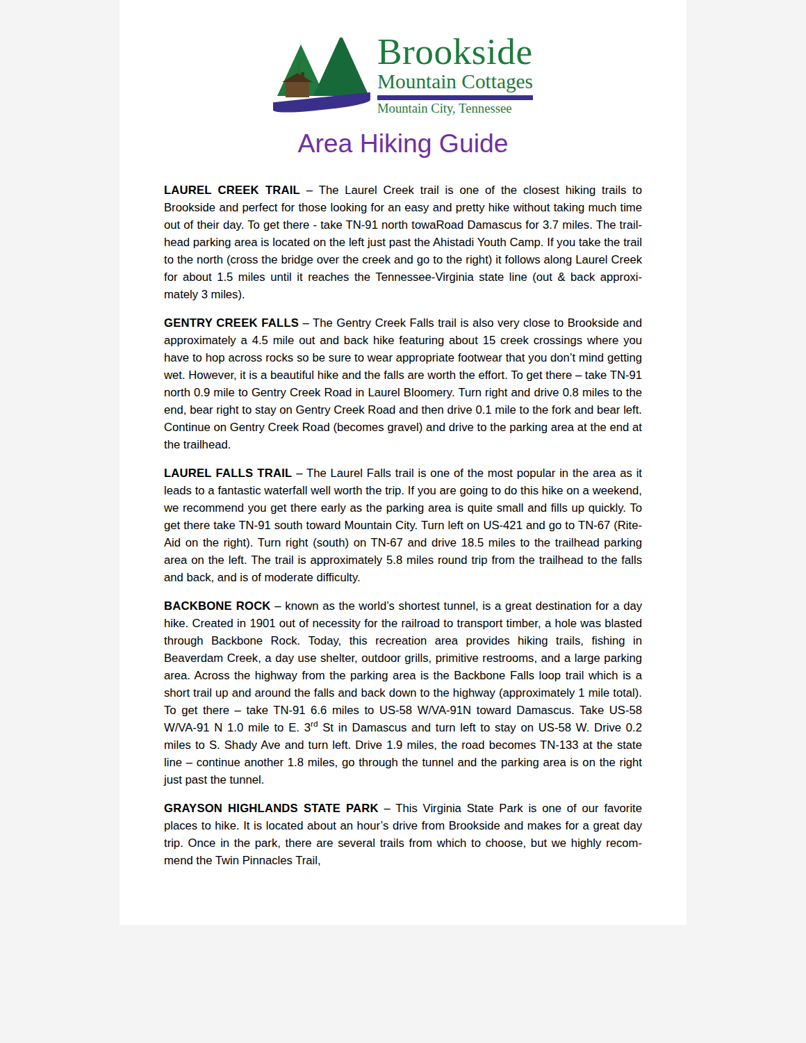Brookside
Mountain Cottages
Mountain City, Tennessee
Area Hiking Guide
LAUREL CREEK TRAIL – The Laurel Creek trail is one of the closest hiking trails to Brookside and perfect for those looking for an easy and pretty hike without taking much time out of their day. To get there - take TN-91 north towaRoad Damascus for 3.7 miles. The trailhead parking area is located on the left just past the Ahistadi Youth Camp. If you take the trail to the north (cross the bridge over the creek and go to the right) it follows along Laurel Creek for about 1.5 miles until it reaches the Tennessee-Virginia state line (out & back approximately 3 miles).
GENTRY CREEK FALLS – The Gentry Creek Falls trail is also very close to Brookside and approximately a 4.5 mile out and back hike featuring about 15 creek crossings where you have to hop across rocks so be sure to wear appropriate footwear that you don’t mind getting wet. However, it is a beautiful hike and the falls are worth the effort. To get there – take TN-91 north 0.9 mile to Gentry Creek Road in Laurel Bloomery. Turn right and drive 0.8 miles to the end, bear right to stay on Gentry Creek Road and then drive 0.1 mile to the fork and bear left. Continue on Gentry Creek Road (becomes gravel) and drive to the parking area at the end at the trailhead.
LAUREL FALLS TRAIL – The Laurel Falls trail is one of the most popular in the area as it leads to a fantastic waterfall well worth the trip. If you are going to do this hike on a weekend, we recommend you get there early as the parking area is quite small and fills up quickly. To get there take TN-91 south toward Mountain City. Turn left on US-421 and go to TN-67 (Rite-Aid on the right). Turn right (south) on TN-67 and drive 18.5 miles to the trailhead parking area on the left. The trail is approximately 5.8 miles round trip from the trailhead to the falls and back, and is of moderate difficulty.
BACKBONE ROCK – known as the world’s shortest tunnel, is a great destination for a day hike. Created in 1901 out of necessity for the railroad to transport timber, a hole was blasted through Backbone Rock. Today, this recreation area provides hiking trails, fishing in Beaverdam Creek, a day use shelter, outdoor grills, primitive restrooms, and a large parking area. Across the highway from the parking area is the Backbone Falls loop trail which is a short trail up and around the falls and back down to the highway (approximately 1 mile total). To get there – take TN-91 6.6 miles to US-58 W/VA-91N toward Damascus. Take US-58 W/VA-91 N 1.0 mile to E. 3rd St in Damascus and turn left to stay on US-58 W. Drive 0.2 miles to S. Shady Ave and turn left. Drive 1.9 miles, the road becomes TN-133 at the state line – continue another 1.8 miles, go through the tunnel and the parking area is on the right just past the tunnel.
GRAYSON HIGHLANDS STATE PARK – This Virginia State Park is one of our favorite places to hike. It is located about an hour’s drive from Brookside and makes for a great day trip. Once in the park, there are several trails from which to choose, but we highly recommend the Twin Pinnacles Trail,